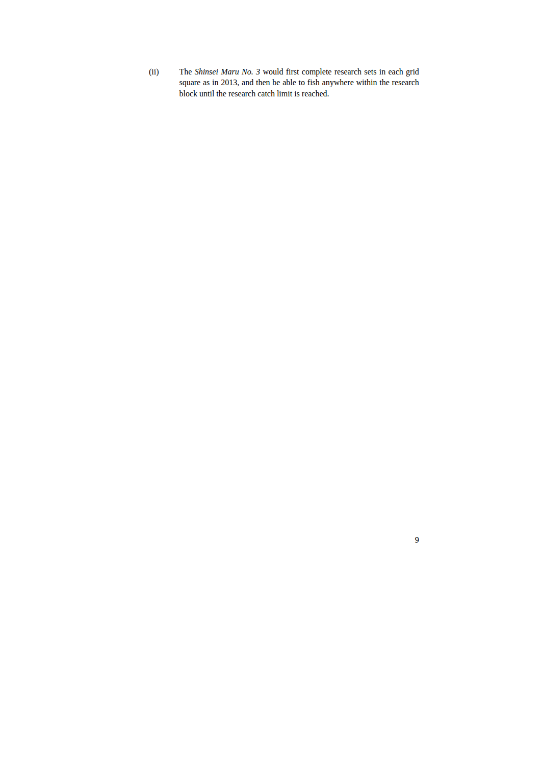(ii)
The Shinsei Maru No. 3 would first complete research sets in each grid square as in 2013, and then be able to fish anywhere within the research block until the research catch limit is reached.
9